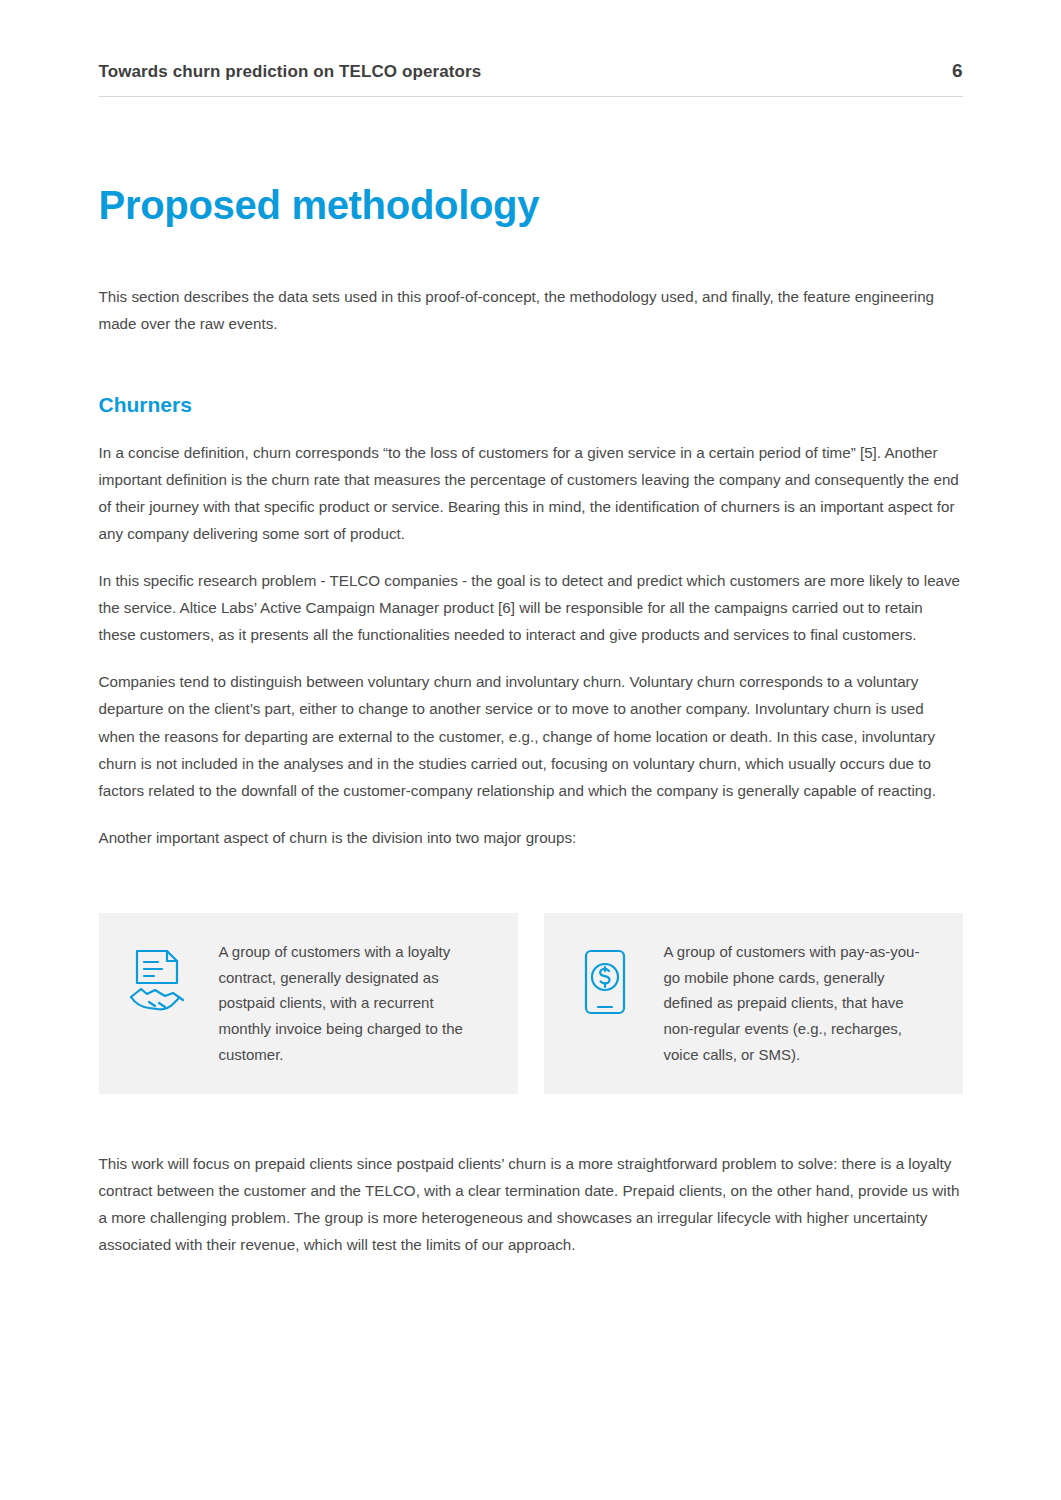Towards churn prediction on TELCO operators
6
Proposed methodology
This section describes the data sets used in this proof-of-concept, the methodology used, and finally, the feature engineering made over the raw events.
Churners
In a concise definition, churn corresponds “to the loss of customers for a given service in a certain period of time” [5]. Another important definition is the churn rate that measures the percentage of customers leaving the company and consequently the end of their journey with that specific product or service. Bearing this in mind, the identification of churners is an important aspect for any company delivering some sort of product.
In this specific research problem - TELCO companies - the goal is to detect and predict which customers are more likely to leave the service. Altice Labs’ Active Campaign Manager product [6] will be responsible for all the campaigns carried out to retain these customers, as it presents all the functionalities needed to interact and give products and services to final customers.
Companies tend to distinguish between voluntary churn and involuntary churn. Voluntary churn corresponds to a voluntary departure on the client’s part, either to change to another service or to move to another company. Involuntary churn is used when the reasons for departing are external to the customer, e.g., change of home location or death. In this case, involuntary churn is not included in the analyses and in the studies carried out, focusing on voluntary churn, which usually occurs due to factors related to the downfall of the customer-company relationship and which the company is generally capable of reacting.
Another important aspect of churn is the division into two major groups:
A group of customers with a loyalty contract, generally designated as postpaid clients, with a recurrent monthly invoice being charged to the customer.
A group of customers with pay-as-you-go mobile phone cards, generally defined as prepaid clients, that have non-regular events (e.g., recharges, voice calls, or SMS).
This work will focus on prepaid clients since postpaid clients’ churn is a more straightforward problem to solve: there is a loyalty contract between the customer and the TELCO, with a clear termination date. Prepaid clients, on the other hand, provide us with a more challenging problem. The group is more heterogeneous and showcases an irregular lifecycle with higher uncertainty associated with their revenue, which will test the limits of our approach.